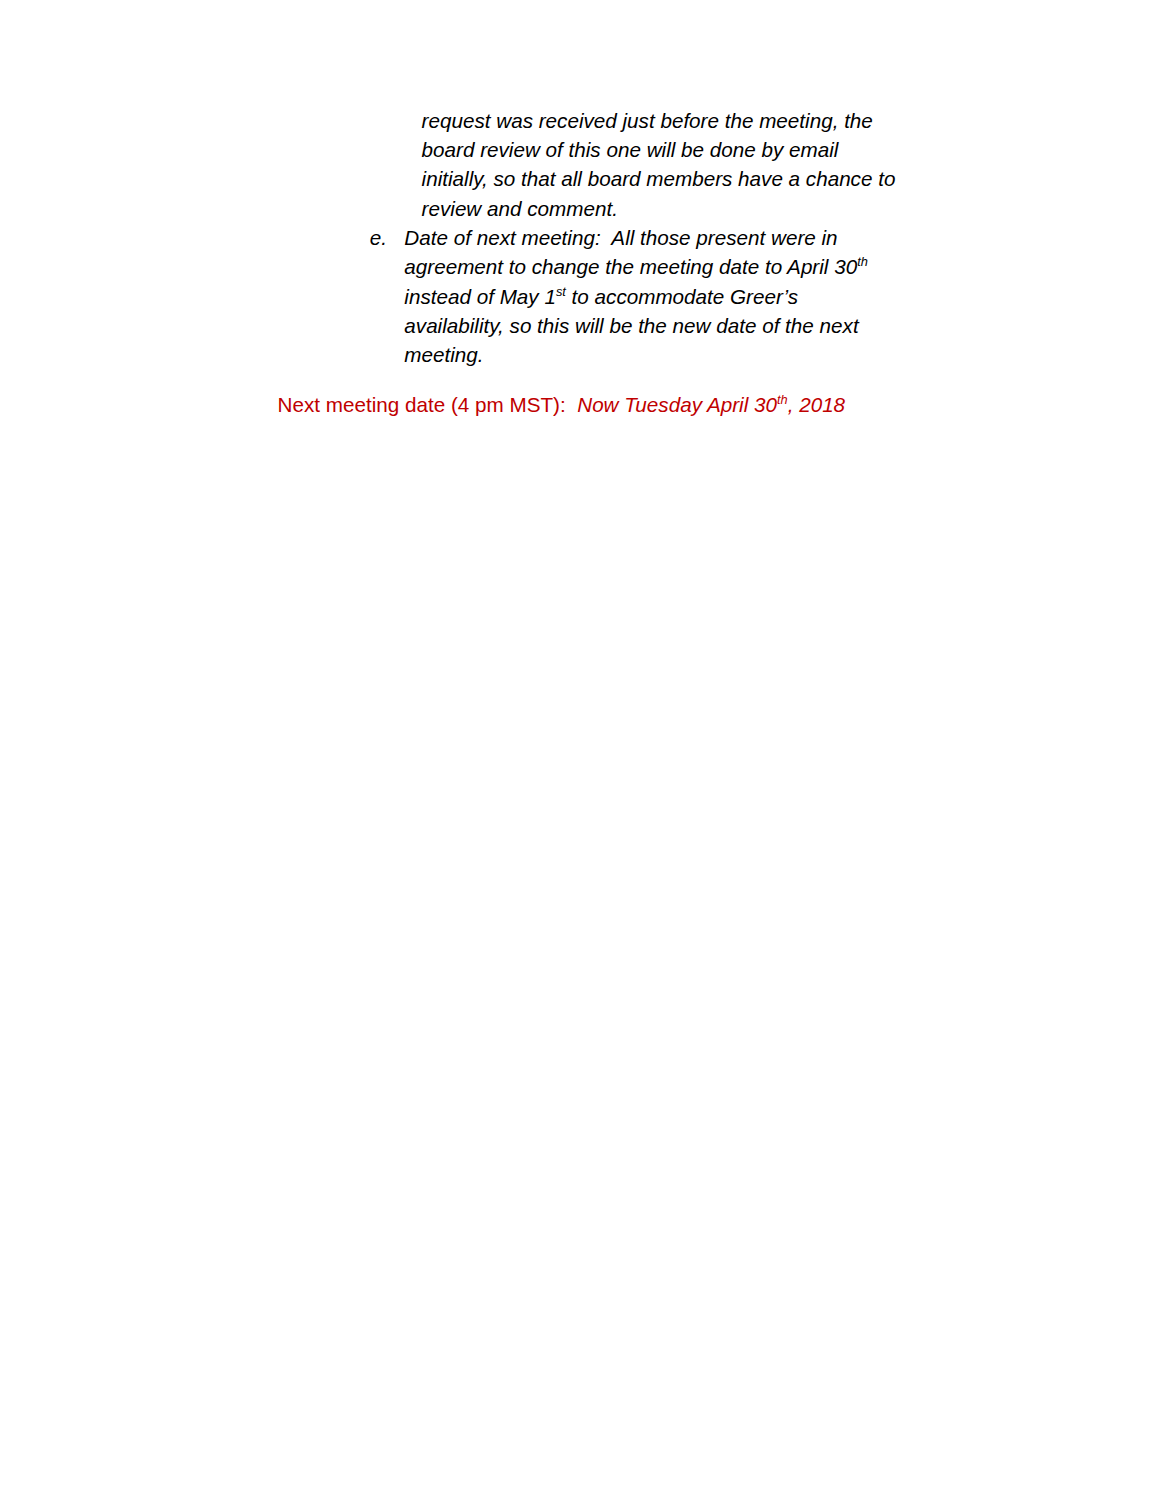request was received just before the meeting, the board review of this one will be done by email initially, so that all board members have a chance to review and comment.
Date of next meeting: All those present were in agreement to change the meeting date to April 30th instead of May 1st to accommodate Greer’s availability, so this will be the new date of the next meeting.
Next meeting date (4 pm MST): Now Tuesday April 30th, 2018